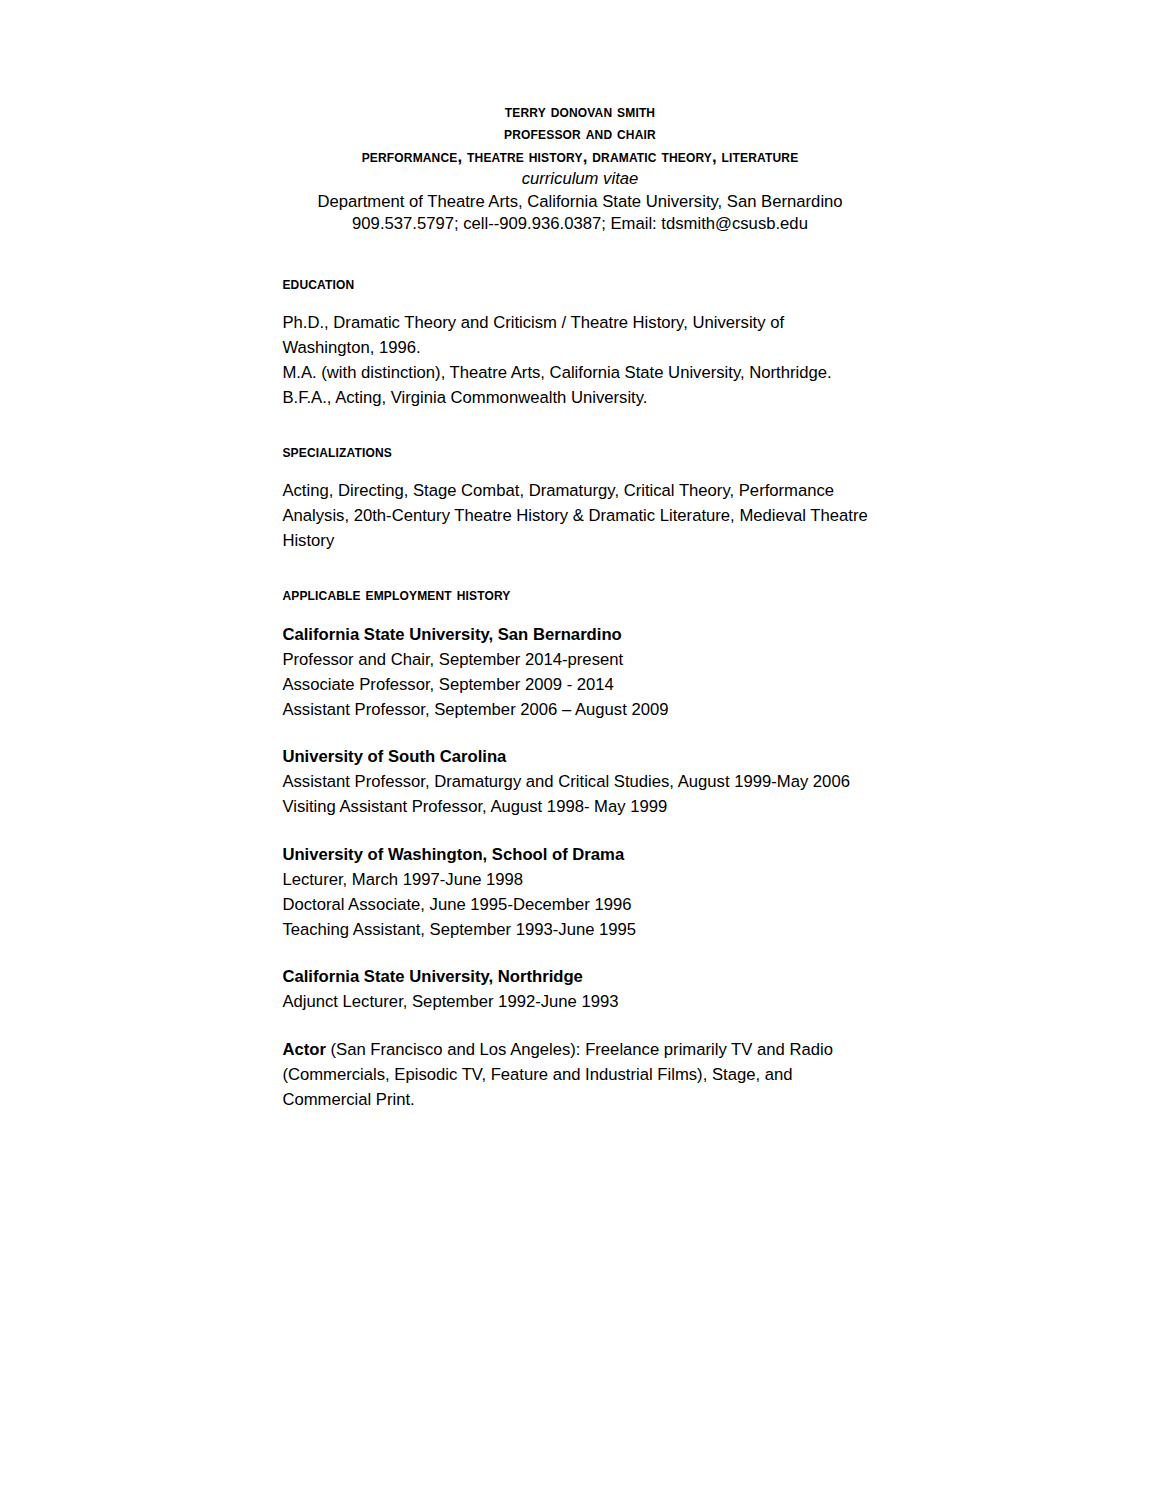Terry Donovan Smith
Professor and Chair
Performance, Theatre History, Dramatic Theory, Literature
curriculum vitae
Department of Theatre Arts, California State University, San Bernardino
909.537.5797; cell--909.936.0387; Email: tdsmith@csusb.edu
Education
Ph.D., Dramatic Theory and Criticism / Theatre History, University of Washington, 1996.
M.A. (with distinction), Theatre Arts, California State University, Northridge.
B.F.A., Acting, Virginia Commonwealth University.
Specializations
Acting, Directing, Stage Combat, Dramaturgy, Critical Theory, Performance Analysis, 20th-Century Theatre History & Dramatic Literature, Medieval Theatre History
Applicable Employment History
California State University, San Bernardino
Professor and Chair, September 2014-present
Associate Professor, September 2009 - 2014
Assistant Professor, September 2006 – August 2009
University of South Carolina
Assistant Professor, Dramaturgy and Critical Studies, August 1999-May 2006
Visiting Assistant Professor, August 1998- May 1999
University of Washington, School of Drama
Lecturer, March 1997-June 1998
Doctoral Associate, June 1995-December 1996
Teaching Assistant, September 1993-June 1995
California State University, Northridge
Adjunct Lecturer, September 1992-June 1993
Actor (San Francisco and Los Angeles): Freelance primarily TV and Radio (Commercials, Episodic TV, Feature and Industrial Films), Stage, and Commercial Print.